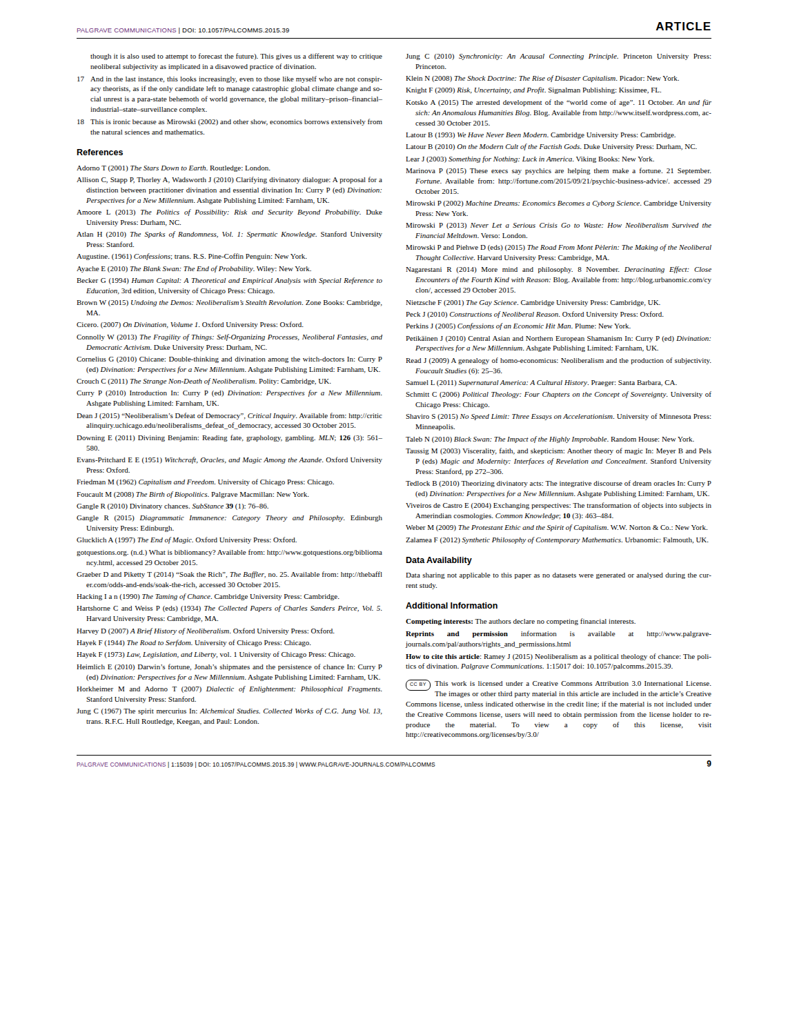Palgrave Communications | DOI: 10.1057/palcomms.2015.39
Article
though it is also used to attempt to forecast the future). This gives us a different way to critique neoliberal subjectivity as implicated in a disavowed practice of divination.
17 And in the last instance, this looks increasingly, even to those like myself who are not conspiracy theorists, as if the only candidate left to manage catastrophic global climate change and social unrest is a para-state behemoth of world governance, the global military–prison–financial–industrial–state–surveillance complex.
18 This is ironic because as Mirowski (2002) and other show, economics borrows extensively from the natural sciences and mathematics.
References
Adorno T (2001) The Stars Down to Earth. Routledge: London.
Allison C, Stapp P, Thorley A, Wadsworth J (2010) Clarifying divinatory dialogue: A proposal for a distinction between practitioner divination and essential divination In: Curry P (ed) Divination: Perspectives for a New Millennium. Ashgate Publishing Limited: Farnham, UK.
Amoore L (2013) The Politics of Possibility: Risk and Security Beyond Probability. Duke University Press: Durham, NC.
Atlan H (2010) The Sparks of Randomness, Vol. 1: Spermatic Knowledge. Stanford University Press: Stanford.
Augustine. (1961) Confessions; trans. R.S. Pine-Coffin Penguin: New York.
Ayache E (2010) The Blank Swan: The End of Probability. Wiley: New York.
Becker G (1994) Human Capital: A Theoretical and Empirical Analysis with Special Reference to Education, 3rd edition, University of Chicago Press: Chicago.
Brown W (2015) Undoing the Demos: Neoliberalism’s Stealth Revolution. Zone Books: Cambridge, MA.
Cicero. (2007) On Divination, Volume 1. Oxford University Press: Oxford.
Connolly W (2013) The Fragility of Things: Self-Organizing Processes, Neoliberal Fantasies, and Democratic Activism. Duke University Press: Durham, NC.
Cornelius G (2010) Chicane: Double-thinking and divination among the witch-doctors In: Curry P (ed) Divination: Perspectives for a New Millennium. Ashgate Publishing Limited: Farnham, UK.
Crouch C (2011) The Strange Non-Death of Neoliberalism. Polity: Cambridge, UK.
Curry P (2010) Introduction In: Curry P (ed) Divination: Perspectives for a New Millennium. Ashgate Publishing Limited: Farnham, UK.
Dean J (2015) “Neoliberalism’s Defeat of Democracy”, Critical Inquiry. Available from: http://criticalinquiry.uchicago.edu/neoliberalisms_defeat_of_democracy, accessed 30 October 2015.
Downing E (2011) Divining Benjamin: Reading fate, graphology, gambling. MLN; 126 (3): 561–580.
Evans-Pritchard E E (1951) Witchcraft, Oracles, and Magic Among the Azande. Oxford University Press: Oxford.
Friedman M (1962) Capitalism and Freedom. University of Chicago Press: Chicago.
Foucault M (2008) The Birth of Biopolitics. Palgrave Macmillan: New York.
Gangle R (2010) Divinatory chances. SubStance 39 (1): 76–86.
Gangle R (2015) Diagrammatic Immanence: Category Theory and Philosophy. Edinburgh University Press: Edinburgh.
Glucklich A (1997) The End of Magic. Oxford University Press: Oxford.
gotquestions.org. (n.d.) What is bibliomancy? Available from: http://www.gotquestions.org/bibliomancy.html, accessed 29 October 2015.
Graeber D and Piketty T (2014) “Soak the Rich”, The Baffler, no. 25. Available from: http://thebaffler.com/odds-and-ends/soak-the-rich, accessed 30 October 2015.
Hacking I a n (1990) The Taming of Chance. Cambridge University Press: Cambridge.
Hartshorne C and Weiss P (eds) (1934) The Collected Papers of Charles Sanders Peirce, Vol. 5. Harvard University Press: Cambridge, MA.
Harvey D (2007) A Brief History of Neoliberalism. Oxford University Press: Oxford.
Hayek F (1944) The Road to Serfdom. University of Chicago Press: Chicago.
Hayek F (1973) Law, Legislation, and Liberty, vol. 1 University of Chicago Press: Chicago.
Heimlich E (2010) Darwin’s fortune, Jonah’s shipmates and the persistence of chance In: Curry P (ed) Divination: Perspectives for a New Millennium. Ashgate Publishing Limited: Farnham, UK.
Horkheimer M and Adorno T (2007) Dialectic of Enlightenment: Philosophical Fragments. Stanford University Press: Stanford.
Jung C (1967) The spirit mercurius In: Alchemical Studies. Collected Works of C.G. Jung Vol. 13, trans. R.F.C. Hull Routledge, Keegan, and Paul: London.
Jung C (2010) Synchronicity: An Acausal Connecting Principle. Princeton University Press: Princeton.
Klein N (2008) The Shock Doctrine: The Rise of Disaster Capitalism. Picador: New York.
Knight F (2009) Risk, Uncertainty, and Profit. Signalman Publishing: Kissimee, FL.
Kotsko A (2015) The arrested development of the “world come of age”. 11 October. An und für sich: An Anomalous Humanities Blog. Blog. Available from http://www.itself.wordpress.com, accessed 30 October 2015.
Latour B (1993) We Have Never Been Modern. Cambridge University Press: Cambridge.
Latour B (2010) On the Modern Cult of the Factish Gods. Duke University Press: Durham, NC.
Lear J (2003) Something for Nothing: Luck in America. Viking Books: New York.
Marinova P (2015) These execs say psychics are helping them make a fortune. 21 September. Fortune. Available from: http://fortune.com/2015/09/21/psychic-business-advice/. accessed 29 October 2015.
Mirowski P (2002) Machine Dreams: Economics Becomes a Cyborg Science. Cambridge University Press: New York.
Mirowski P (2013) Never Let a Serious Crisis Go to Waste: How Neoliberalism Survived the Financial Meltdown. Verso: London.
Mirowski P and Piehwe D (eds) (2015) The Road From Mont Pèlerin: The Making of the Neoliberal Thought Collective. Harvard University Press: Cambridge, MA.
Nagarestani R (2014) More mind and philosophy. 8 November. Deracinating Effect: Close Encounters of the Fourth Kind with Reason: Blog. Available from: http://blog.urbanomic.com/cyclon/, accessed 29 October 2015.
Nietzsche F (2001) The Gay Science. Cambridge University Press: Cambridge, UK.
Peck J (2010) Constructions of Neoliberal Reason. Oxford University Press: Oxford.
Perkins J (2005) Confessions of an Economic Hit Man. Plume: New York.
Petikäinen J (2010) Central Asian and Northern European Shamanism In: Curry P (ed) Divination: Perspectives for a New Millennium. Ashgate Publishing Limited: Farnham, UK.
Read J (2009) A genealogy of homo-economicus: Neoliberalism and the production of subjectivity. Foucault Studies (6): 25–36.
Samuel L (2011) Supernatural America: A Cultural History. Praeger: Santa Barbara, CA.
Schmitt C (2006) Political Theology: Four Chapters on the Concept of Sovereignty. University of Chicago Press: Chicago.
Shaviro S (2015) No Speed Limit: Three Essays on Accelerationism. University of Minnesota Press: Minneapolis.
Taleb N (2010) Black Swan: The Impact of the Highly Improbable. Random House: New York.
Taussig M (2003) Viscerality, faith, and skepticism: Another theory of magic In: Meyer B and Pels P (eds) Magic and Modernity: Interfaces of Revelation and Concealment. Stanford University Press: Stanford, pp 272–306.
Tedlock B (2010) Theorizing divinatory acts: The integrative discourse of dream oracles In: Curry P (ed) Divination: Perspectives for a New Millennium. Ashgate Publishing Limited: Farnham, UK.
Viveiros de Castro E (2004) Exchanging perspectives: The transformation of objects into subjects in Amerindian cosmologies. Common Knowledge; 10 (3): 463–484.
Weber M (2009) The Protestant Ethic and the Spirit of Capitalism. W.W. Norton & Co.: New York.
Zalamea F (2012) Synthetic Philosophy of Contemporary Mathematics. Urbanomic: Falmouth, UK.
Data Availability
Data sharing not applicable to this paper as no datasets were generated or analysed during the current study.
Additional Information
Competing interests: The authors declare no competing financial interests.
Reprints and permission information is available at http://www.palgrave-journals.com/pal/authors/rights_and_permissions.html
How to cite this article: Ramey J (2015) Neoliberalism as a political theology of chance: The politics of divination. Palgrave Communications. 1:15017 doi: 10.1057/palcomms.2015.39.
CC BY
This work is licensed under a Creative Commons Attribution 3.0 International License. The images or other third party material in this article are included in the article’s Creative Commons license, unless indicated otherwise in the credit line; if the material is not included under the Creative Commons license, users will need to obtain permission from the license holder to reproduce the material. To view a copy of this license, visit http://creativecommons.org/licenses/by/3.0/
Palgrave Communications | 1:15039 | DOI: 10.1057/palcomms.2015.39 | www.palgrave-journals.com/palcomms
9